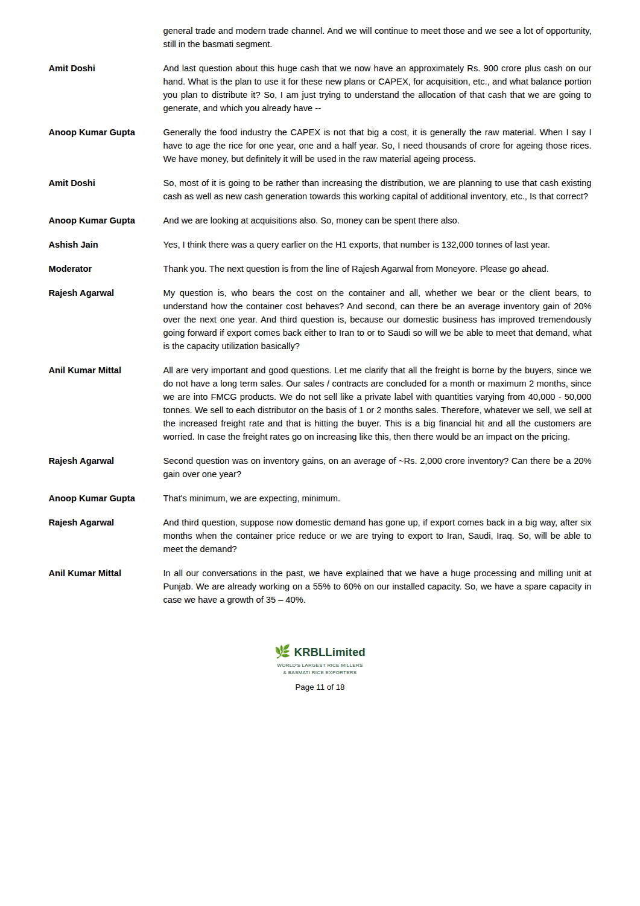general trade and modern trade channel. And we will continue to meet those and we see a lot of opportunity, still in the basmati segment.
Amit Doshi
And last question about this huge cash that we now have an approximately Rs. 900 crore plus cash on our hand. What is the plan to use it for these new plans or CAPEX, for acquisition, etc., and what balance portion you plan to distribute it? So, I am just trying to understand the allocation of that cash that we are going to generate, and which you already have --
Anoop Kumar Gupta
Generally the food industry the CAPEX is not that big a cost, it is generally the raw material. When I say I have to age the rice for one year, one and a half year. So, I need thousands of crore for ageing those rices. We have money, but definitely it will be used in the raw material ageing process.
Amit Doshi
So, most of it is going to be rather than increasing the distribution, we are planning to use that cash existing cash as well as new cash generation towards this working capital of additional inventory, etc., Is that correct?
Anoop Kumar Gupta
And we are looking at acquisitions also. So, money can be spent there also.
Ashish Jain
Yes, I think there was a query earlier on the H1 exports, that number is 132,000 tonnes of last year.
Moderator
Thank you. The next question is from the line of Rajesh Agarwal from Moneyore. Please go ahead.
Rajesh Agarwal
My question is, who bears the cost on the container and all, whether we bear or the client bears, to understand how the container cost behaves? And second, can there be an average inventory gain of 20% over the next one year. And third question is, because our domestic business has improved tremendously going forward if export comes back either to Iran to or to Saudi so will we be able to meet that demand, what is the capacity utilization basically?
Anil Kumar Mittal
All are very important and good questions. Let me clarify that all the freight is borne by the buyers, since we do not have a long term sales. Our sales / contracts are concluded for a month or maximum 2 months, since we are into FMCG products. We do not sell like a private label with quantities varying from 40,000 - 50,000 tonnes. We sell to each distributor on the basis of 1 or 2 months sales. Therefore, whatever we sell, we sell at the increased freight rate and that is hitting the buyer. This is a big financial hit and all the customers are worried. In case the freight rates go on increasing like this, then there would be an impact on the pricing.
Rajesh Agarwal
Second question was on inventory gains, on an average of ~Rs. 2,000 crore inventory? Can there be a 20% gain over one year?
Anoop Kumar Gupta
That's minimum, we are expecting, minimum.
Rajesh Agarwal
And third question, suppose now domestic demand has gone up, if export comes back in a big way, after six months when the container price reduce or we are trying to export to Iran, Saudi, Iraq. So, will be able to meet the demand?
Anil Kumar Mittal
In all our conversations in the past, we have explained that we have a huge processing and milling unit at Punjab. We are already working on a 55% to 60% on our installed capacity. So, we have a spare capacity in case we have a growth of 35 – 40%.
🌿 KRBLLimited
WORLD'S LARGEST RICE MILLERS
& BASMATI RICE EXPORTERS
Page 11 of 18